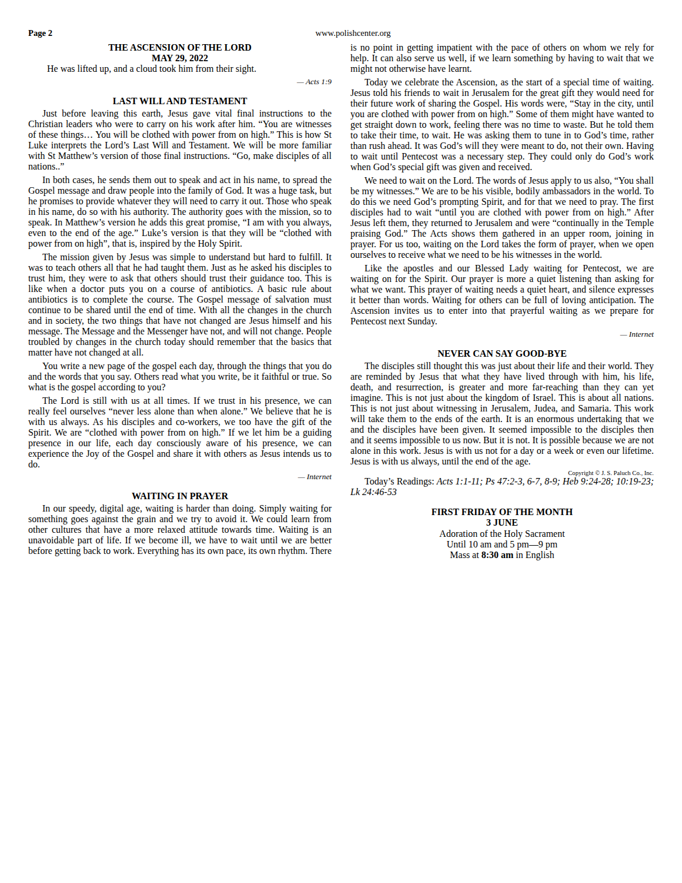Page 2 www.polishcenter.org
The Ascension of the Lord
May 29, 2022
He was lifted up, and a cloud took him from their sight.
— Acts 1:9
Last Will and Testament
Just before leaving this earth, Jesus gave vital final instructions to the Christian leaders who were to carry on his work after him. “You are witnesses of these things… You will be clothed with power from on high.” This is how St Luke interprets the Lord’s Last Will and Testament. We will be more familiar with St Matthew’s version of those final instructions. “Go, make disciples of all nations..”
In both cases, he sends them out to speak and act in his name, to spread the Gospel message and draw people into the family of God. It was a huge task, but he promises to provide whatever they will need to carry it out. Those who speak in his name, do so with his authority. The authority goes with the mission, so to speak. In Matthew’s version he adds this great promise, “I am with you always, even to the end of the age.” Luke’s version is that they will be “clothed with power from on high”, that is, inspired by the Holy Spirit.
The mission given by Jesus was simple to understand but hard to fulfill. It was to teach others all that he had taught them. Just as he asked his disciples to trust him, they were to ask that others should trust their guidance too. This is like when a doctor puts you on a course of antibiotics. A basic rule about antibiotics is to complete the course. The Gospel message of salvation must continue to be shared until the end of time. With all the changes in the church and in society, the two things that have not changed are Jesus himself and his message. The Message and the Messenger have not, and will not change. People troubled by changes in the church today should remember that the basics that matter have not changed at all.
You write a new page of the gospel each day, through the things that you do and the words that you say. Others read what you write, be it faithful or true. So what is the gospel according to you?
The Lord is still with us at all times. If we trust in his presence, we can really feel ourselves “never less alone than when alone.” We believe that he is with us always. As his disciples and co-workers, we too have the gift of the Spirit. We are “clothed with power from on high.” If we let him be a guiding presence in our life, each day consciously aware of his presence, we can experience the Joy of the Gospel and share it with others as Jesus intends us to do.
— Internet
Waiting in Prayer
In our speedy, digital age, waiting is harder than doing. Simply waiting for something goes against the grain and we try to avoid it. We could learn from other cultures that have a more relaxed attitude towards time. Waiting is an unavoidable part of life. If we become ill, we have to wait until we are better before getting back to work. Everything has its own pace, its own rhythm. There is no point in getting impatient with the pace of others on whom we rely for help. It can also serve us well, if we learn something by having to wait that we might not otherwise have learnt.
Today we celebrate the Ascension, as the start of a special time of waiting. Jesus told his friends to wait in Jerusalem for the great gift they would need for their future work of sharing the Gospel. His words were, “Stay in the city, until you are clothed with power from on high.” Some of them might have wanted to get straight down to work, feeling there was no time to waste. But he told them to take their time, to wait. He was asking them to tune in to God’s time, rather than rush ahead. It was God’s will they were meant to do, not their own. Having to wait until Pentecost was a necessary step. They could only do God’s work when God’s special gift was given and received.
We need to wait on the Lord. The words of Jesus apply to us also, “You shall be my witnesses.” We are to be his visible, bodily ambassadors in the world. To do this we need God’s prompting Spirit, and for that we need to pray. The first disciples had to wait “until you are clothed with power from on high.” After Jesus left them, they returned to Jerusalem and were “continually in the Temple praising God.” The Acts shows them gathered in an upper room, joining in prayer. For us too, waiting on the Lord takes the form of prayer, when we open ourselves to receive what we need to be his witnesses in the world.
Like the apostles and our Blessed Lady waiting for Pentecost, we are waiting on for the Spirit. Our prayer is more a quiet listening than asking for what we want. This prayer of waiting needs a quiet heart, and silence expresses it better than words. Waiting for others can be full of loving anticipation. The Ascension invites us to enter into that prayerful waiting as we prepare for Pentecost next Sunday.
— Internet
Never Can Say Good-Bye
The disciples still thought this was just about their life and their world. They are reminded by Jesus that what they have lived through with him, his life, death, and resurrection, is greater and more far-reaching than they can yet imagine. This is not just about the kingdom of Israel. This is about all nations. This is not just about witnessing in Jerusalem, Judea, and Samaria. This work will take them to the ends of the earth. It is an enormous undertaking that we and the disciples have been given. It seemed impossible to the disciples then and it seems impossible to us now. But it is not. It is possible because we are not alone in this work. Jesus is with us not for a day or a week or even our lifetime. Jesus is with us always, until the end of the age.
Copyright © J. S. Paluch Co., Inc.
Today’s Readings: Acts 1:1-11; Ps 47:2-3, 6-7, 8-9; Heb 9:24-28; 10:19-23; Lk 24:46-53
First Friday of the Month
3 June
Adoration of the Holy Sacrament
Until 10 am and 5 pm—9 pm
Mass at 8:30 am in English